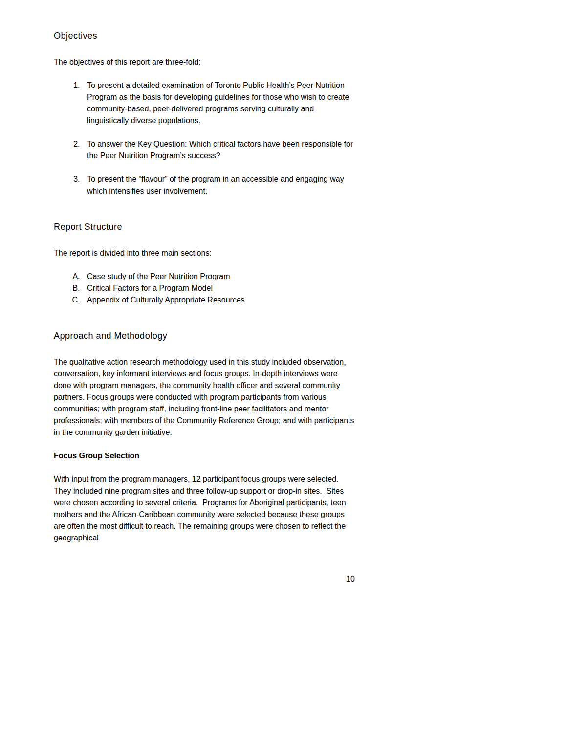Objectives
The objectives of this report are three-fold:
To present a detailed examination of Toronto Public Health’s Peer Nutrition Program as the basis for developing guidelines for those who wish to create community-based, peer-delivered programs serving culturally and linguistically diverse populations.
To answer the Key Question: Which critical factors have been responsible for the Peer Nutrition Program’s success?
To present the “flavour” of the program in an accessible and engaging way which intensifies user involvement.
Report Structure
The report is divided into three main sections:
Case study of the Peer Nutrition Program
Critical Factors for a Program Model
Appendix of Culturally Appropriate Resources
Approach and Methodology
The qualitative action research methodology used in this study included observation, conversation, key informant interviews and focus groups. In-depth interviews were done with program managers, the community health officer and several community partners. Focus groups were conducted with program participants from various communities; with program staff, including front-line peer facilitators and mentor professionals; with members of the Community Reference Group; and with participants in the community garden initiative.
Focus Group Selection
With input from the program managers, 12 participant focus groups were selected. They included nine program sites and three follow-up support or drop-in sites. Sites were chosen according to several criteria. Programs for Aboriginal participants, teen mothers and the African-Caribbean community were selected because these groups are often the most difficult to reach. The remaining groups were chosen to reflect the geographical
10